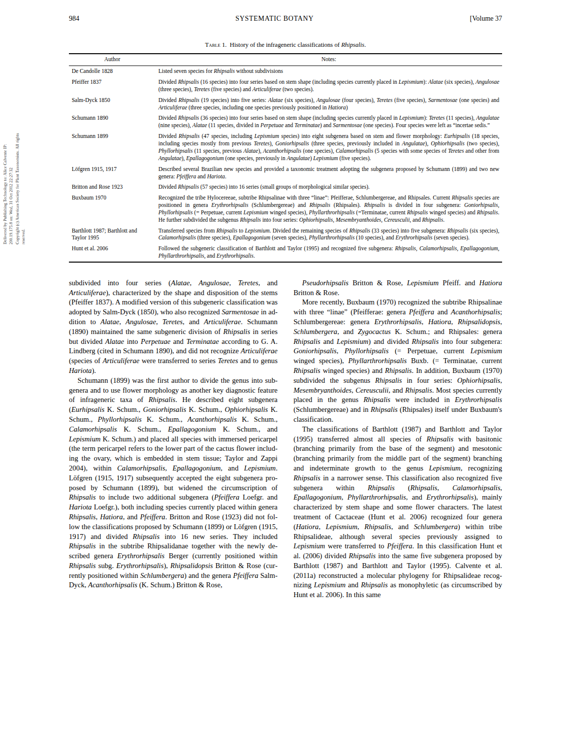Delivered by Publishing Technology to: Alice Calvente IP: 200.19.175.8 on: Wed, 31 Oct 2012 22:27:32
Copyright (c) American Society for Plant Taxonomists. All rights reserved.
984 SYSTEMATIC BOTANY [Volume 37
Table 1. History of the infrageneric classifications of Rhipsalis.
| Author | Notes: |
| --- | --- |
| De Candolle 1828 | Listed seven species for Rhipsalis without subdivisions |
| Pfeiffer 1837 | Divided Rhipsalis (16 species) into four series based on stem shape (including species currently placed in Lepismium ): Alatae (six species), Angulosae (three species), Teretes (five species) and Articuliferae (two species). |
| Salm-Dyck 1850 | Divided Rhipsalis (19 species) into five series: Alatae (six species), Angulosae (four species), Teretes (five species), Sarmentosae (one species) and Articuliferae (three species, including one species previously positioned in Hatiora ) |
| Schumann 1890 | Divided Rhipsalis (36 species) into four series based on stem shape (including species currently placed in Lepismium ): Teretes (11 species), Angulatae (nine species), Alatae (11 species, divided in Perpetuae and Terminatae ) and Sarmentosae (one species). Four species were left as “incertae sedis.” |
| Schumann 1899 | Divided Rhipsalis (47 species, including Lepismium species) into eight subgenera based on stem and flower morphology: Eurhipsalis (18 species, including species mostly from previous Teretes ), Goniorhipsalis (three species, previously included in Angulatae ), Ophiorhipsalis (two species), Phyllorhipsalis (11 species, previous Alatae ), Acanthorhipsalis (one species), Calamorhipsalis (5 species with some species of Teretes and other from Angulatae ), Epallagogonium (one species, previously in Angulatae ) Lepismium (five species). |
| Löfgren 1915, 1917 | Described several Brazilian new species and provided a taxonomic treatment adopting the subgenera proposed by Schumann (1899) and two new genera: Pfeiffera and Hariota . |
| Britton and Rose 1923 | Divided Rhipsalis (57 species) into 16 series (small groups of morphological similar species). |
| Buxbaum 1970 | Recognized the tribe Hylocereeae, subtribe Rhipsalinae with three “linae”: Pfeifferae, Schlumbergereae, and Rhipsales. Current Rhipsalis species are positioned in genera Erythrorhipsalis (Schlumbergereae) and Rhipsalis (Rhipsales). Rhipsalis is divided in four subgenera: Goniorhipsalis , Phyllorhipsalis (= Perpetuae, current Lepismium winged species), Phyllarthrorhipsalis (=Terminatae, current Rhipsalis winged species) and Rhipsalis . He further subdivided the subgenus Rhipsalis into four series: Ophiorhipsalis , Mesembryanthoides , Cereusculii , and Rhipsalis . |
| Barthlott 1987; Barthlott and Taylor 1995 | Transferred species from Rhipsalis to Lepismium . Divided the remaining species of Rhipsalis (33 species) into five subgenera: Rhipsalis (six species), Calamorhipsalis (three species), Epallagogonium (seven species), Phyllarthrorhipsalis (10 species), and Erythrorhipsalis (seven species). |
| Hunt et al. 2006 | Followed the subgeneric classification of Barthlott and Taylor (1995) and recognized five subgenera: Rhipsalis , Calamorhipsalis , Epallagogonium , Phyllarthrorhipsalis , and Erythrorhipsalis . |
subdivided into four series (Alatae, Angulosae, Teretes, and Articuliferae), characterized by the shape and disposition of the stems (Pfeiffer 1837). A modified version of this subgeneric classification was adopted by Salm-Dyck (1850), who also recognized Sarmentosae in addition to Alatae, Angulosae, Teretes, and Articuliferae. Schumann (1890) maintained the same subgeneric division of Rhipsalis in series but divided Alatae into Perpetuae and Terminatae according to G. A. Lindberg (cited in Schumann 1890), and did not recognize Articuliferae (species of Articuliferae were transferred to series Teretes and to genus Hariota).
Schumann (1899) was the first author to divide the genus into subgenera and to use flower morphology as another key diagnostic feature of infrageneric taxa of Rhipsalis. He described eight subgenera (Eurhipsalis K. Schum., Goniorhipsalis K. Schum., Ophiorhipsalis K. Schum., Phyllorhipsalis K. Schum., Acanthorhipsalis K. Schum., Calamorhipsalis K. Schum., Epallagogonium K. Schum., and Lepismium K. Schum.) and placed all species with immersed pericarpel (the term pericarpel refers to the lower part of the cactus flower including the ovary, which is embedded in stem tissue; Taylor and Zappi 2004), within Calamorhipsalis, Epallagogonium, and Lepismium. Löfgren (1915, 1917) subsequently accepted the eight subgenera proposed by Schumann (1899), but widened the circumscription of Rhipsalis to include two additional subgenera (Pfeiffera Loefgr. and Hariota Loefgr.), both including species currently placed within genera Rhipsalis, Hatiora, and Pfeiffera. Britton and Rose (1923) did not follow the classifications proposed by Schumann (1899) or Löfgren (1915, 1917) and divided Rhipsalis into 16 new series. They included Rhipsalis in the subtribe Rhipsalidanae together with the newly described genera Erythrorhipsalis Berger (currently positioned within Rhipsalis subg. Erythrorhipsalis), Rhipsalidopsis Britton & Rose (currently positioned within Schlumbergera) and the genera Pfeiffera Salm-Dyck, Acanthorhipsalis (K. Schum.) Britton & Rose,
Pseudorhipsalis Britton & Rose, Lepismium Pfeiff. and Hatiora Britton & Rose.
More recently, Buxbaum (1970) recognized the subtribe Rhipsalinae with three “linae” (Pfeifferae: genera Pfeiffera and Acanthorhipsalis; Schlumbergereae: genera Erythrorhipsalis, Hatiora, Rhipsalidopsis, Schlumbergera, and Zygocactus K. Schum.; and Rhipsales: genera Rhipsalis and Lepismium) and divided Rhipsalis into four subgenera: Goniorhipsalis, Phyllorhipsalis (= Perpetuae, current Lepismium winged species), Phyllarthrorhipsalis Buxb. (= Terminatae, current Rhipsalis winged species) and Rhipsalis. In addition, Buxbaum (1970) subdivided the subgenus Rhipsalis in four series: Ophiorhipsalis, Mesembryanthoides, Cereusculii, and Rhipsalis. Most species currently placed in the genus Rhipsalis were included in Erythrorhipsalis (Schlumbergereae) and in Rhipsalis (Rhipsales) itself under Buxbaum's classification.
The classifications of Barthlott (1987) and Barthlott and Taylor (1995) transferred almost all species of Rhipsalis with basitonic (branching primarily from the base of the segment) and mesotonic (branching primarily from the middle part of the segment) branching and indeterminate growth to the genus Lepismium, recognizing Rhipsalis in a narrower sense. This classification also recognized five subgenera within Rhipsalis (Rhipsalis, Calamorhipsalis, Epallagogonium, Phyllarthrorhipsalis, and Erythrorhipsalis), mainly characterized by stem shape and some flower characters. The latest treatment of Cactaceae (Hunt et al. 2006) recognized four genera (Hatiora, Lepismium, Rhipsalis, and Schlumbergera) within tribe Rhipsalideae, although several species previously assigned to Lepismium were transferred to Pfeiffera. In this classification Hunt et al. (2006) divided Rhipsalis into the same five subgenera proposed by Barthlott (1987) and Barthlott and Taylor (1995). Calvente et al. (2011a) reconstructed a molecular phylogeny for Rhipsalideae recognizing Lepismium and Rhipsalis as monophyletic (as circumscribed by Hunt et al. 2006). In this same